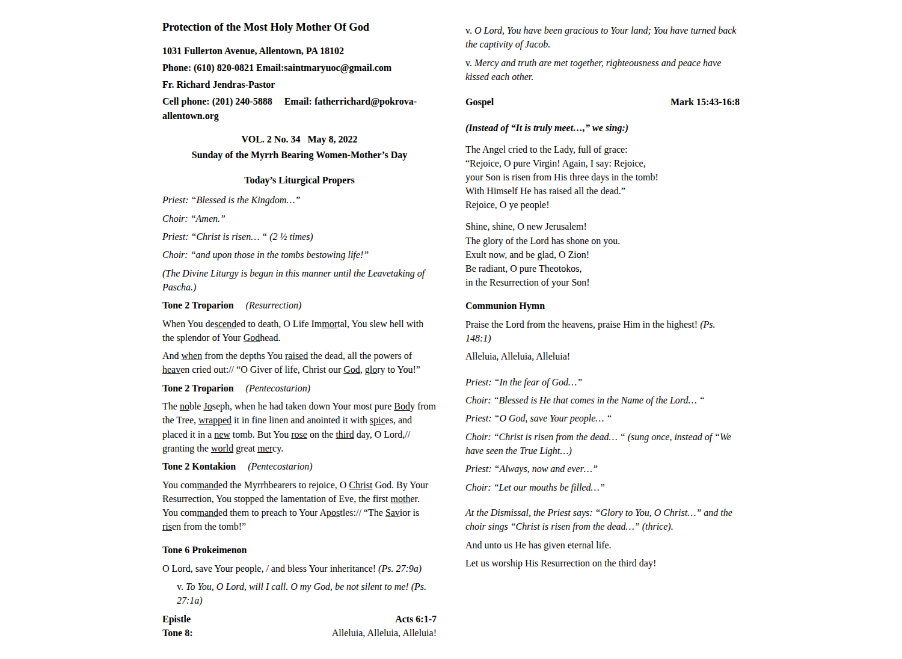Protection of the Most Holy Mother Of God
1031 Fullerton Avenue, Allentown, PA 18102
Phone: (610) 820-0821 Email:saintmaryuoc@gmail.com
Fr. Richard Jendras-Pastor
Cell phone: (201) 240-5888 Email: fatherrichard@pokrova-allentown.org
VOL. 2 No. 34 May 8, 2022
Sunday of the Myrrh Bearing Women-Mother’s Day
Today’s Liturgical Propers
Priest: “Blessed is the Kingdom…”
Choir: “Amen.”
Priest: “Christ is risen… “ (2 ½ times)
Choir: “and upon those in the tombs bestowing life!”
(The Divine Liturgy is begun in this manner until the Leavetaking of Pascha.)
Tone 2 Troparion (Resurrection)
When You descended to death, O Life Immortal, You slew hell with the splendor of Your Godhead.
And when from the depths You raised the dead, all the powers of heaven cried out:// “O Giver of life, Christ our God, glory to You!”
Tone 2 Troparion (Pentecostarion)
The noble Joseph, when he had taken down Your most pure Body from the Tree, wrapped it in fine linen and anointed it with spices, and placed it in a new tomb. But You rose on the third day, O Lord,// granting the world great mercy.
Tone 2 Kontakion (Pentecostarion)
You commanded the Myrrhbearers to rejoice, O Christ God. By Your Resurrection, You stopped the lamentation of Eve, the first mother. You commanded them to preach to Your Apostles:// “The Savior is risen from the tomb!”
Tone 6 Prokeimenon
O Lord, save Your people, / and bless Your inheritance! (Ps. 27:9a)
v. To You, O Lord, will I call. O my God, be not silent to me! (Ps. 27:1a)
Epistle Acts 6:1-7
Tone 8: Alleluia, Alleluia, Alleluia!
v. O Lord, You have been gracious to Your land; You have turned back the captivity of Jacob.
v. Mercy and truth are met together, righteousness and peace have kissed each other.
Gospel Mark 15:43-16:8
(Instead of “It is truly meet…,” we sing:)
The Angel cried to the Lady, full of grace:
“Rejoice, O pure Virgin! Again, I say: Rejoice,
your Son is risen from His three days in the tomb!
With Himself He has raised all the dead.”
Rejoice, O ye people!
Shine, shine, O new Jerusalem!
The glory of the Lord has shone on you.
Exult now, and be glad, O Zion!
Be radiant, O pure Theotokos,
in the Resurrection of your Son!
Communion Hymn
Praise the Lord from the heavens, praise Him in the highest! (Ps. 148:1)
Alleluia, Alleluia, Alleluia!
Priest: “In the fear of God…”
Choir: “Blessed is He that comes in the Name of the Lord… “
Priest: “O God, save Your people… “
Choir: “Christ is risen from the dead… “ (sung once, instead of “We have seen the True Light…)
Priest: “Always, now and ever…”
Choir: “Let our mouths be filled…”
At the Dismissal, the Priest says: “Glory to You, O Christ…” and the choir sings “Christ is risen from the dead…” (thrice).
And unto us He has given eternal life.
Let us worship His Resurrection on the third day!